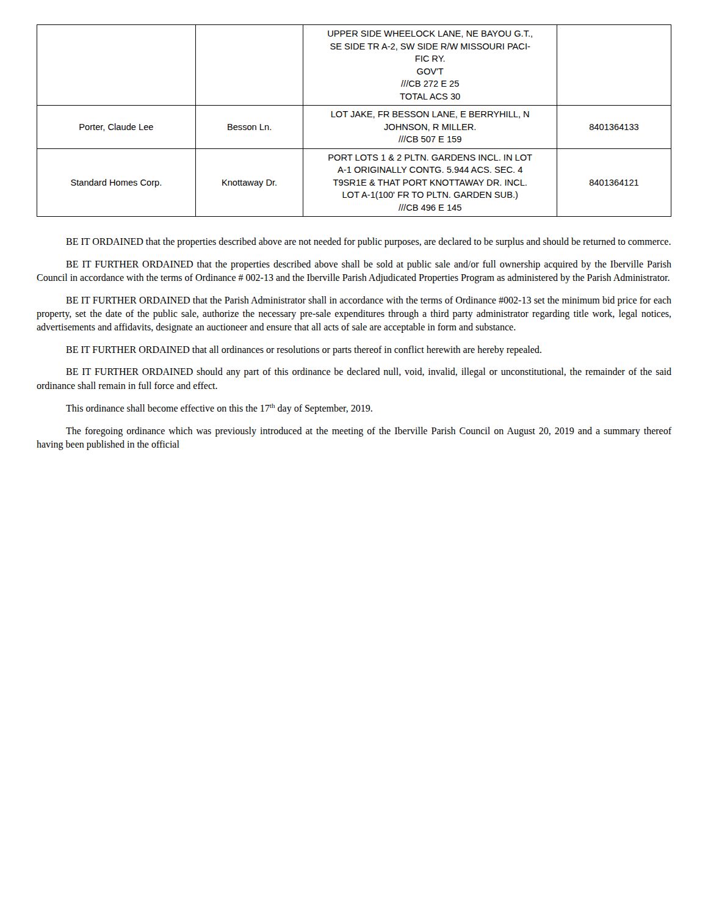| | | UPPER SIDE WHEELOCK LANE, NE BAYOU G.T., SE SIDE TR A-2, SW SIDE R/W MISSOURI PACI- FIC RY. GOV'T ///CB 272 E 25 TOTAL ACS 30 | |
| Porter, Claude Lee | Besson Ln. | LOT JAKE, FR BESSON LANE, E BERRYHILL, N JOHNSON, R MILLER. ///CB 507 E 159 | 8401364133 |
| Standard Homes Corp. | Knottaway Dr. | PORT LOTS 1 & 2 PLTN. GARDENS INCL. IN LOT A-1 ORIGINALLY CONTG. 5.944 ACS. SEC. 4 T9SR1E & THAT PORT KNOTTAWAY DR. INCL. LOT A-1(100' FR TO PLTN. GARDEN SUB.) ///CB 496 E 145 | 8401364121 |
BE IT ORDAINED that the properties described above are not needed for public purposes, are declared to be surplus and should be returned to commerce.
BE IT FURTHER ORDAINED that the properties described above shall be sold at public sale and/or full ownership acquired by the Iberville Parish Council in accordance with the terms of Ordinance # 002-13 and the Iberville Parish Adjudicated Properties Program as administered by the Parish Administrator.
BE IT FURTHER ORDAINED that the Parish Administrator shall in accordance with the terms of Ordinance #002-13 set the minimum bid price for each property, set the date of the public sale, authorize the necessary pre-sale expenditures through a third party administrator regarding title work, legal notices, advertisements and affidavits, designate an auctioneer and ensure that all acts of sale are acceptable in form and substance.
BE IT FURTHER ORDAINED that all ordinances or resolutions or parts thereof in conflict herewith are hereby repealed.
BE IT FURTHER ORDAINED should any part of this ordinance be declared null, void, invalid, illegal or unconstitutional, the remainder of the said ordinance shall remain in full force and effect.
This ordinance shall become effective on this the 17th day of September, 2019.
The foregoing ordinance which was previously introduced at the meeting of the Iberville Parish Council on August 20, 2019 and a summary thereof having been published in the official